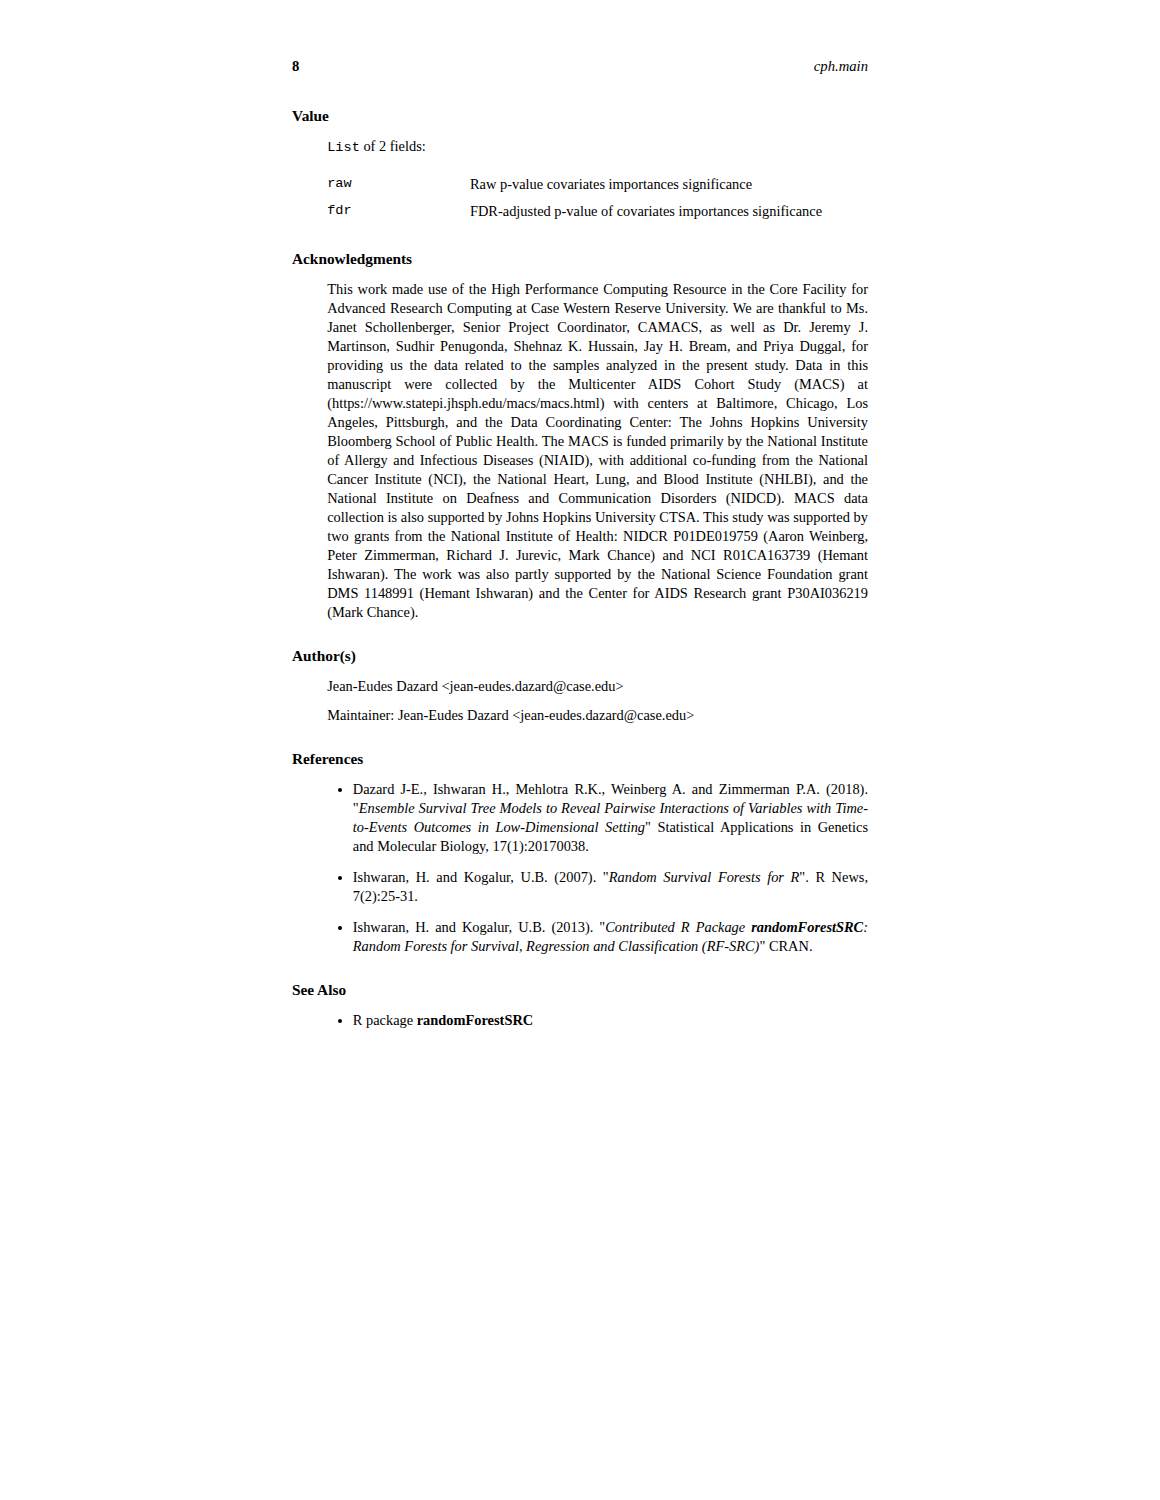8 cph.main
Value
List of 2 fields:
| raw | Raw p-value covariates importances significance |
| fdr | FDR-adjusted p-value of covariates importances significance |
Acknowledgments
This work made use of the High Performance Computing Resource in the Core Facility for Advanced Research Computing at Case Western Reserve University. We are thankful to Ms. Janet Schollenberger, Senior Project Coordinator, CAMACS, as well as Dr. Jeremy J. Martinson, Sudhir Penugonda, Shehnaz K. Hussain, Jay H. Bream, and Priya Duggal, for providing us the data related to the samples analyzed in the present study. Data in this manuscript were collected by the Multicenter AIDS Cohort Study (MACS) at (https://www.statepi.jhsph.edu/macs/macs.html) with centers at Baltimore, Chicago, Los Angeles, Pittsburgh, and the Data Coordinating Center: The Johns Hopkins University Bloomberg School of Public Health. The MACS is funded primarily by the National Institute of Allergy and Infectious Diseases (NIAID), with additional co-funding from the National Cancer Institute (NCI), the National Heart, Lung, and Blood Institute (NHLBI), and the National Institute on Deafness and Communication Disorders (NIDCD). MACS data collection is also supported by Johns Hopkins University CTSA. This study was supported by two grants from the National Institute of Health: NIDCR P01DE019759 (Aaron Weinberg, Peter Zimmerman, Richard J. Jurevic, Mark Chance) and NCI R01CA163739 (Hemant Ishwaran). The work was also partly supported by the National Science Foundation grant DMS 1148991 (Hemant Ishwaran) and the Center for AIDS Research grant P30AI036219 (Mark Chance).
Author(s)
Jean-Eudes Dazard <jean-eudes.dazard@case.edu>
Maintainer: Jean-Eudes Dazard <jean-eudes.dazard@case.edu>
References
Dazard J-E., Ishwaran H., Mehlotra R.K., Weinberg A. and Zimmerman P.A. (2018). "Ensemble Survival Tree Models to Reveal Pairwise Interactions of Variables with Time-to-Events Outcomes in Low-Dimensional Setting" Statistical Applications in Genetics and Molecular Biology, 17(1):20170038.
Ishwaran, H. and Kogalur, U.B. (2007). "Random Survival Forests for R". R News, 7(2):25-31.
Ishwaran, H. and Kogalur, U.B. (2013). "Contributed R Package randomForestSRC: Random Forests for Survival, Regression and Classification (RF-SRC)" CRAN.
See Also
R package randomForestSRC